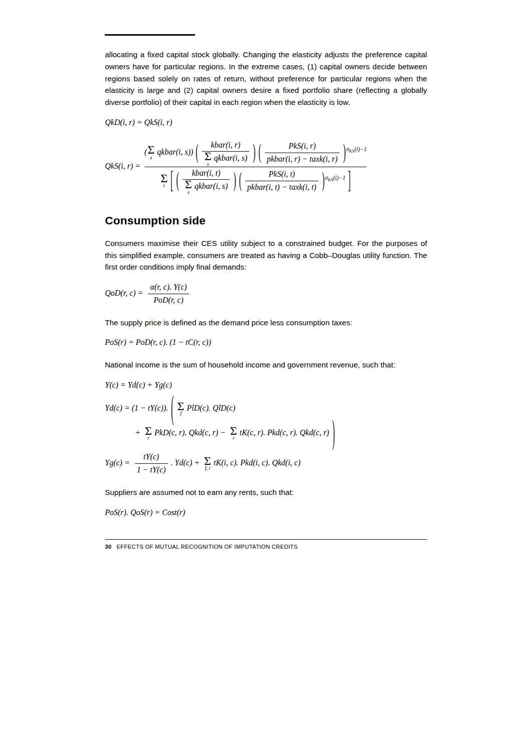allocating a fixed capital stock globally. Changing the elasticity adjusts the preference capital owners have for particular regions. In the extreme cases, (1) capital owners decide between regions based solely on rates of return, without preference for particular regions when the elasticity is large and (2) capital owners desire a fixed portfolio share (reflecting a globally diverse portfolio) of their capital in each region when the elasticity is low.
QkD(i, r) = QkS(i, r)
QkS(i, r) = (Σs qkbar(i, s)) ( kbar(i, r) Σs qkbar(i, s) ) ( PkS(i, r) pkbar(i, r) − taxk(i, r) )σKS(i)−1 Σt [ ( kbar(i, t) Σs qkbar(i, s) ) ( PkS(i, t) pkbar(i, t) − taxk(i, t) )σKS(i)−1 ]
Consumption side
Consumers maximise their CES utility subject to a constrained budget. For the purposes of this simplified example, consumers are treated as having a Cobb–Douglas utility function. The first order conditions imply final demands:
QoD(r, c) = α(r, c). Y(c) PoD(r, c)
The supply price is defined as the demand price less consumption taxes:
PoS(r) = PoD(r, c). (1 − tC(r, c))
National income is the sum of household income and government revenue, such that:
Y(c) = Yd(c) + Yg(c)
Yd(c) = (1 − tY(c)). ( Σf PlD(c). QlD(c)
+ Σr PkD(c, r). Qkd(c, r) − Σr tK(c, r). Pkd(c, r). Qkd(c, r) )
Yg(c) = tY(c) 1 − tY(c) . Yd(c) + Σf, i tK(i, c). Pkd(i, c). Qkd(i, c)
Suppliers are assumed not to earn any rents, such that:
PoS(r). QoS(r) = Cost(r)
30 Effects of mutual recognition of imputation credits